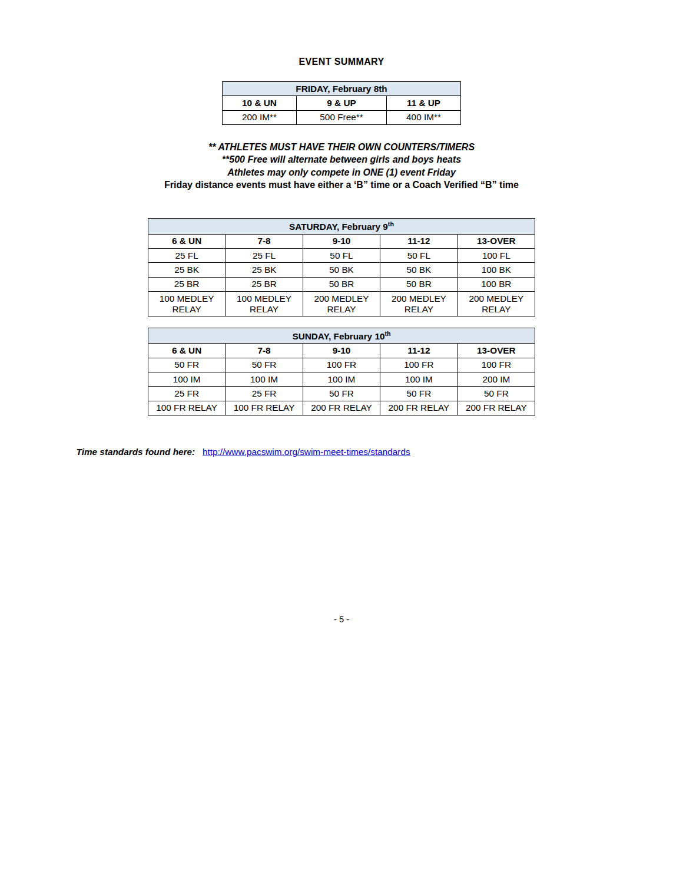EVENT SUMMARY
| FRIDAY, February 8th |
| 10 & UN | 9 & UP | 11 & UP |
| 200 IM** | 500 Free** | 400 IM** |
** ATHLETES MUST HAVE THEIR OWN COUNTERS/TIMERS
**500 Free will alternate between girls and boys heats
Athletes may only compete in ONE (1) event Friday
Friday distance events must have either a ‘B” time or a Coach Verified “B” time
| SATURDAY, February 9 th |
| 6 & UN | 7-8 | 9-10 | 11-12 | 13-OVER |
| 25 FL | 25 FL | 50 FL | 50 FL | 100 FL |
| 25 BK | 25 BK | 50 BK | 50 BK | 100 BK |
| 25 BR | 25 BR | 50 BR | 50 BR | 100 BR |
| 100 MEDLEY RELAY | 100 MEDLEY RELAY | 200 MEDLEY RELAY | 200 MEDLEY RELAY | 200 MEDLEY RELAY |
| SUNDAY, February 10 th |
| 6 & UN | 7-8 | 9-10 | 11-12 | 13-OVER |
| 50 FR | 50 FR | 100 FR | 100 FR | 100 FR |
| 100 IM | 100 IM | 100 IM | 100 IM | 200 IM |
| 25 FR | 25 FR | 50 FR | 50 FR | 50 FR |
| 100 FR RELAY | 100 FR RELAY | 200 FR RELAY | 200 FR RELAY | 200 FR RELAY |
Time standards found here: http://www.pacswim.org/swim-meet-times/standards
- 5 -